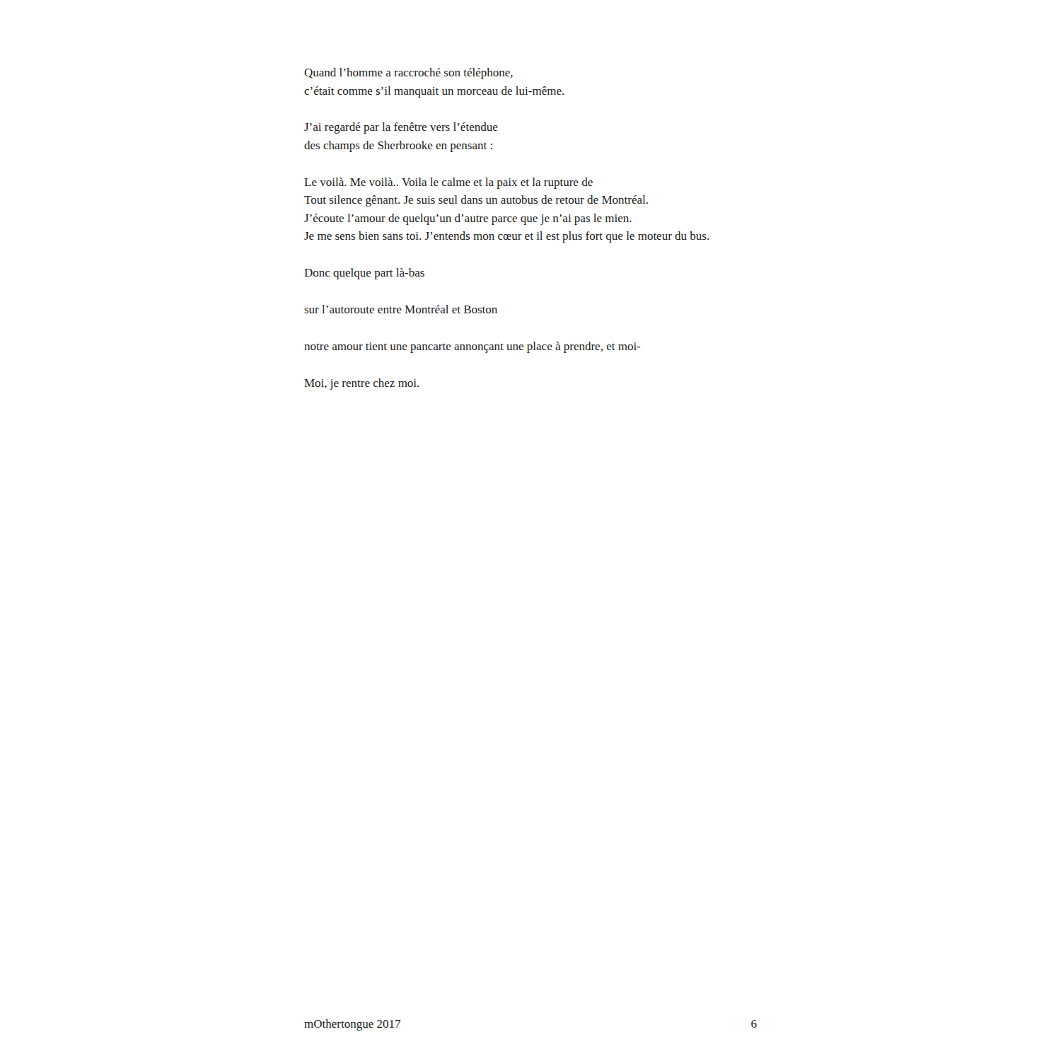Quand l’homme a raccroché son téléphone,
c’était comme s’il manquait un morceau de lui-même.
J’ai regardé par la fenêtre vers l’étendue
des champs de Sherbrooke en pensant :
Le voilà. Me voilà.. Voila le calme et la paix et la rupture de
Tout silence gênant. Je suis seul dans un autobus de retour de Montréal.
J’écoute l’amour de quelqu’un d’autre parce que je n’ai pas le mien.
Je me sens bien sans toi. J’entends mon cœur et il est plus fort que le moteur du bus.
Donc quelque part là-bas
sur l’autoroute entre Montréal et Boston
notre amour tient une pancarte annonçant une place à prendre, et moi-
Moi, je rentre chez moi.
mOthertongue 2017 6